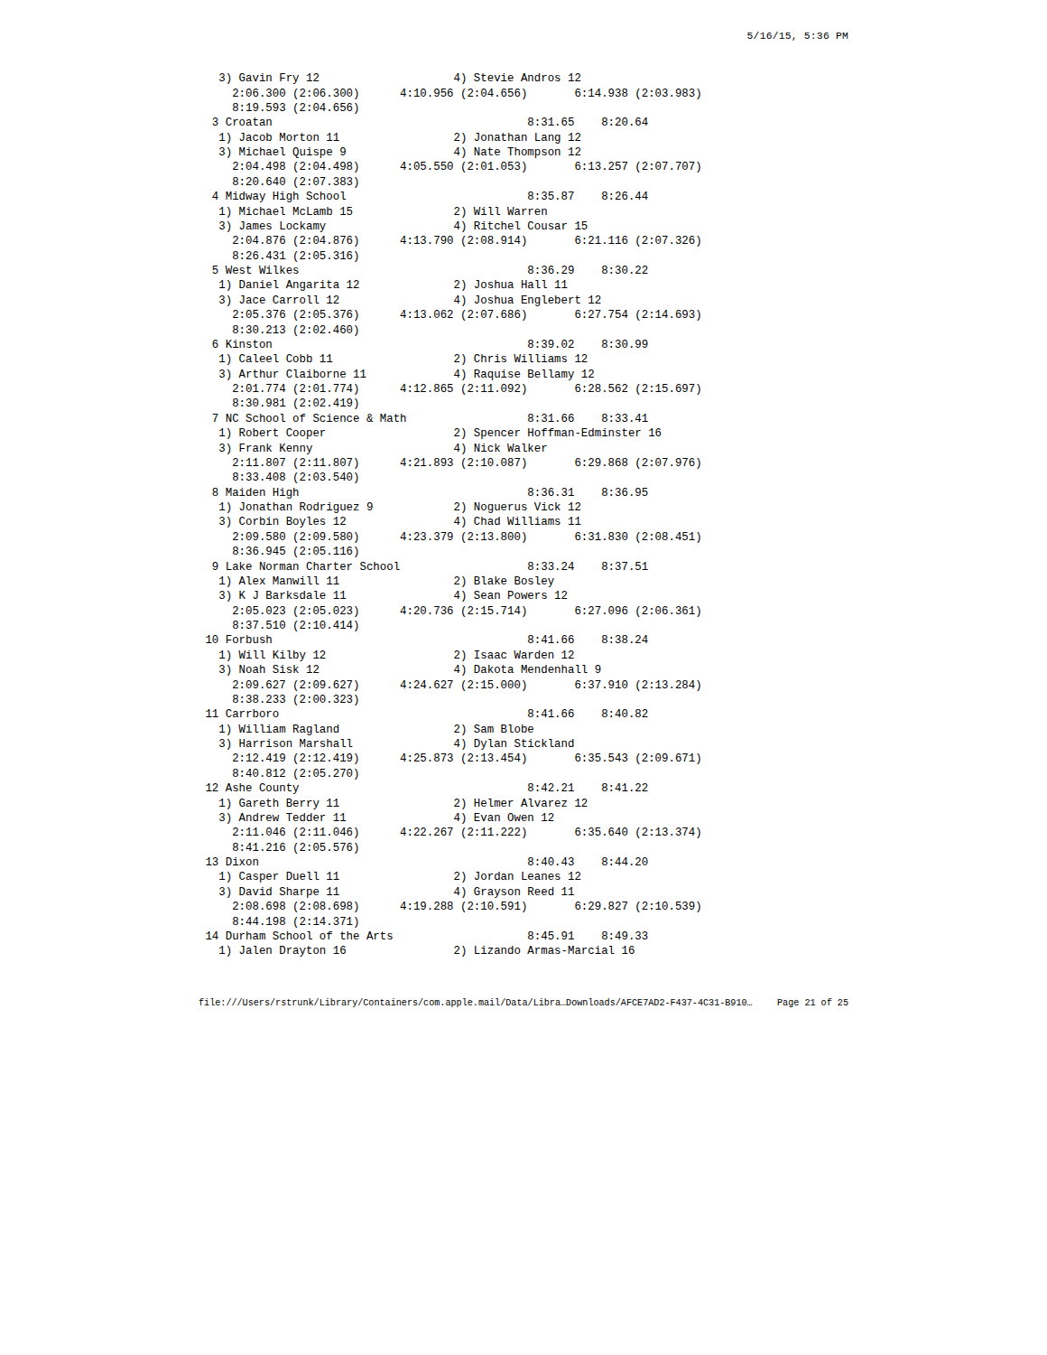5/16/15, 5:36 PM
   3) Gavin Fry 12                    4) Stevie Andros 12
     2:06.300 (2:06.300)      4:10.956 (2:04.656)       6:14.938 (2:03.983)
     8:19.593 (2:04.656)
  3 Croatan                                      8:31.65    8:20.64
   1) Jacob Morton 11                 2) Jonathan Lang 12
   3) Michael Quispe 9                4) Nate Thompson 12
     2:04.498 (2:04.498)      4:05.550 (2:01.053)       6:13.257 (2:07.707)
     8:20.640 (2:07.383)
  4 Midway High School                           8:35.87    8:26.44
   1) Michael McLamb 15               2) Will Warren
   3) James Lockamy                   4) Ritchel Cousar 15
     2:04.876 (2:04.876)      4:13.790 (2:08.914)       6:21.116 (2:07.326)
     8:26.431 (2:05.316)
  5 West Wilkes                                  8:36.29    8:30.22
   1) Daniel Angarita 12              2) Joshua Hall 11
   3) Jace Carroll 12                 4) Joshua Englebert 12
     2:05.376 (2:05.376)      4:13.062 (2:07.686)       6:27.754 (2:14.693)
     8:30.213 (2:02.460)
  6 Kinston                                      8:39.02    8:30.99
   1) Caleel Cobb 11                  2) Chris Williams 12
   3) Arthur Claiborne 11             4) Raquise Bellamy 12
     2:01.774 (2:01.774)      4:12.865 (2:11.092)       6:28.562 (2:15.697)
     8:30.981 (2:02.419)
  7 NC School of Science & Math                  8:31.66    8:33.41
   1) Robert Cooper                   2) Spencer Hoffman-Edminster 16
   3) Frank Kenny                     4) Nick Walker
     2:11.807 (2:11.807)      4:21.893 (2:10.087)       6:29.868 (2:07.976)
     8:33.408 (2:03.540)
  8 Maiden High                                  8:36.31    8:36.95
   1) Jonathan Rodriguez 9            2) Noguerus Vick 12
   3) Corbin Boyles 12                4) Chad Williams 11
     2:09.580 (2:09.580)      4:23.379 (2:13.800)       6:31.830 (2:08.451)
     8:36.945 (2:05.116)
  9 Lake Norman Charter School                   8:33.24    8:37.51
   1) Alex Manwill 11                 2) Blake Bosley
   3) K J Barksdale 11                4) Sean Powers 12
     2:05.023 (2:05.023)      4:20.736 (2:15.714)       6:27.096 (2:06.361)
     8:37.510 (2:10.414)
 10 Forbush                                      8:41.66    8:38.24
   1) Will Kilby 12                   2) Isaac Warden 12
   3) Noah Sisk 12                    4) Dakota Mendenhall 9
     2:09.627 (2:09.627)      4:24.627 (2:15.000)       6:37.910 (2:13.284)
     8:38.233 (2:00.323)
 11 Carrboro                                     8:41.66    8:40.82
   1) William Ragland                 2) Sam Blobe
   3) Harrison Marshall               4) Dylan Stickland
     2:12.419 (2:12.419)      4:25.873 (2:13.454)       6:35.543 (2:09.671)
     8:40.812 (2:05.270)
 12 Ashe County                                  8:42.21    8:41.22
   1) Gareth Berry 11                 2) Helmer Alvarez 12
   3) Andrew Tedder 11                4) Evan Owen 12
     2:11.046 (2:11.046)      4:22.267 (2:11.222)       6:35.640 (2:13.374)
     8:41.216 (2:05.576)
 13 Dixon                                        8:40.43    8:44.20
   1) Casper Duell 11                 2) Jordan Leanes 12
   3) David Sharpe 11                 4) Grayson Reed 11
     2:08.698 (2:08.698)      4:19.288 (2:10.591)       6:29.827 (2:10.539)
     8:44.198 (2:14.371)
 14 Durham School of the Arts                    8:45.91    8:49.33
   1) Jalen Drayton 16                2) Lizando Armas-Marcial 16
file:///Users/rstrunk/Library/Containers/com.apple.mail/Data/Libra…Downloads/AFCE7AD2-F437-4C31-B910-7FAC7F97D2A7/Fullresults-2A.htm Page 21 of 25